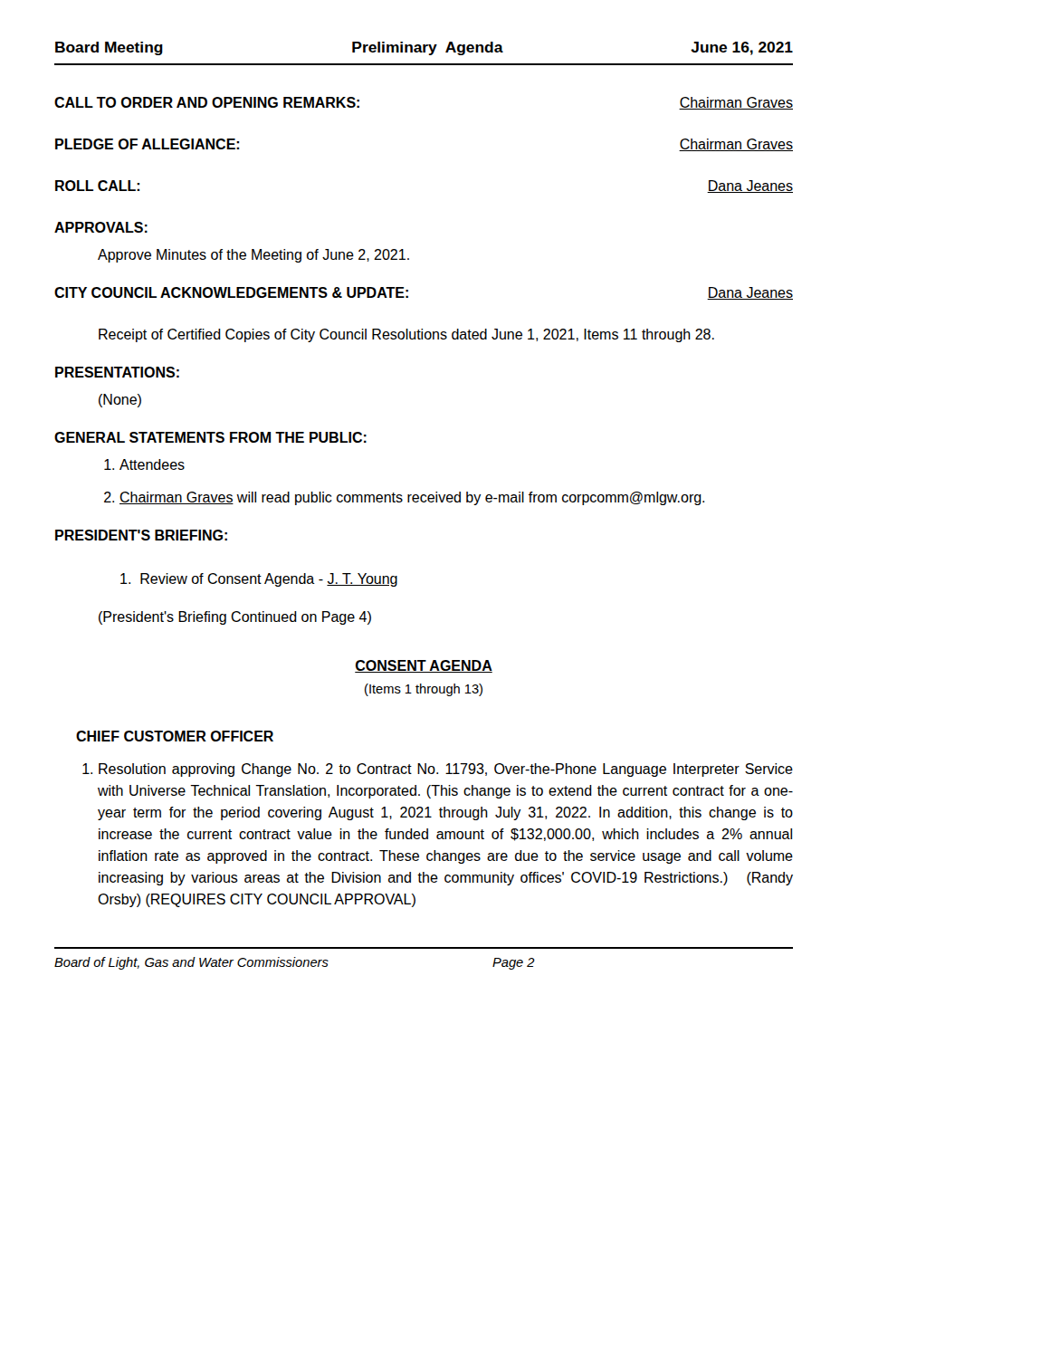Board Meeting Preliminary Agenda June 16, 2021
CALL TO ORDER AND OPENING REMARKS: Chairman Graves
PLEDGE OF ALLEGIANCE: Chairman Graves
ROLL CALL: Dana Jeanes
APPROVALS:
Approve Minutes of the Meeting of June 2, 2021.
CITY COUNCIL ACKNOWLEDGEMENTS & UPDATE: Dana Jeanes
Receipt of Certified Copies of City Council Resolutions dated June 1, 2021, Items 11 through 28.
PRESENTATIONS:
(None)
GENERAL STATEMENTS FROM THE PUBLIC:
Attendees
Chairman Graves will read public comments received by e-mail from corpcomm@mlgw.org.
PRESIDENT'S BRIEFING:
1. Review of Consent Agenda - J. T. Young
(President's Briefing Continued on Page 4)
CONSENT AGENDA
(Items 1 through 13)
CHIEF CUSTOMER OFFICER
Resolution approving Change No. 2 to Contract No. 11793, Over-the-Phone Language Interpreter Service with Universe Technical Translation, Incorporated. (This change is to extend the current contract for a one-year term for the period covering August 1, 2021 through July 31, 2022. In addition, this change is to increase the current contract value in the funded amount of $132,000.00, which includes a 2% annual inflation rate as approved in the contract. These changes are due to the service usage and call volume increasing by various areas at the Division and the community offices' COVID-19 Restrictions.) (Randy Orsby) (REQUIRES CITY COUNCIL APPROVAL)
Board of Light, Gas and Water Commissioners Page 2